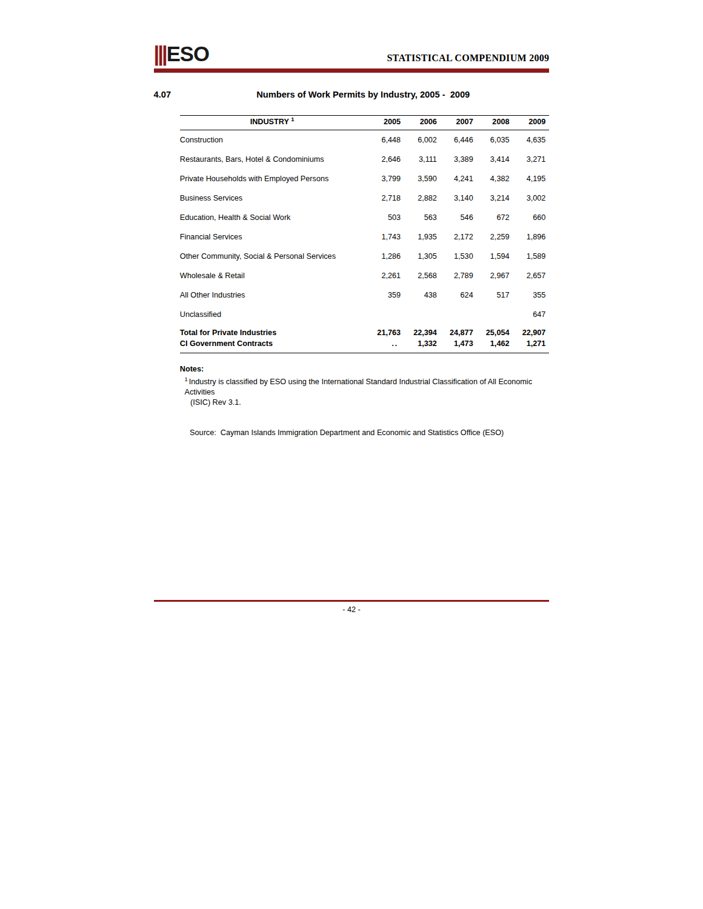|||ESO
STATISTICAL COMPENDIUM 2009
4.07
Numbers of Work Permits by Industry, 2005 - 2009
| INDUSTRY 1 | 2005 | 2006 | 2007 | 2008 | 2009 |
| --- | --- | --- | --- | --- | --- |
| Construction | 6,448 | 6,002 | 6,446 | 6,035 | 4,635 |
| Restaurants, Bars, Hotel & Condominiums | 2,646 | 3,111 | 3,389 | 3,414 | 3,271 |
| Private Households with Employed Persons | 3,799 | 3,590 | 4,241 | 4,382 | 4,195 |
| Business Services | 2,718 | 2,882 | 3,140 | 3,214 | 3,002 |
| Education, Health & Social Work | 503 | 563 | 546 | 672 | 660 |
| Financial Services | 1,743 | 1,935 | 2,172 | 2,259 | 1,896 |
| Other Community, Social & Personal Services | 1,286 | 1,305 | 1,530 | 1,594 | 1,589 |
| Wholesale & Retail | 2,261 | 2,568 | 2,789 | 2,967 | 2,657 |
| All Other Industries | 359 | 438 | 624 | 517 | 355 |
| Unclassified | | | | | 647 |
| Total for Private Industries | 21,763 | 22,394 | 24,877 | 25,054 | 22,907 |
| CI Government Contracts | .. | 1,332 | 1,473 | 1,462 | 1,271 |
Notes:
1 Industry is classified by ESO using the International Standard Industrial Classification of All Economic Activities
(ISIC) Rev 3.1.
Source: Cayman Islands Immigration Department and Economic and Statistics Office (ESO)
- 42 -